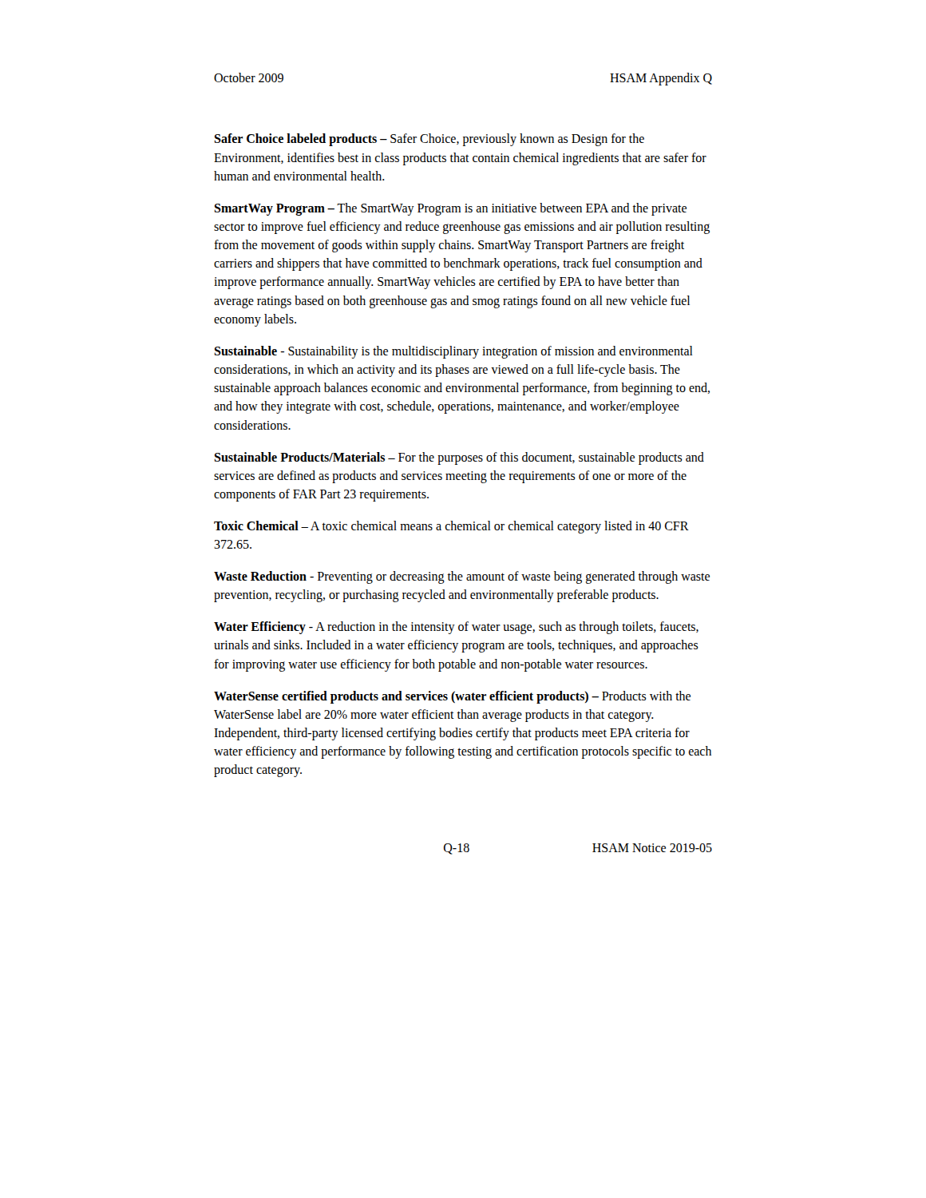October 2009 HSAM Appendix Q
Safer Choice labeled products – Safer Choice, previously known as Design for the Environment, identifies best in class products that contain chemical ingredients that are safer for human and environmental health.
SmartWay Program – The SmartWay Program is an initiative between EPA and the private sector to improve fuel efficiency and reduce greenhouse gas emissions and air pollution resulting from the movement of goods within supply chains. SmartWay Transport Partners are freight carriers and shippers that have committed to benchmark operations, track fuel consumption and improve performance annually. SmartWay vehicles are certified by EPA to have better than average ratings based on both greenhouse gas and smog ratings found on all new vehicle fuel economy labels.
Sustainable - Sustainability is the multidisciplinary integration of mission and environmental considerations, in which an activity and its phases are viewed on a full life-cycle basis. The sustainable approach balances economic and environmental performance, from beginning to end, and how they integrate with cost, schedule, operations, maintenance, and worker/employee considerations.
Sustainable Products/Materials – For the purposes of this document, sustainable products and services are defined as products and services meeting the requirements of one or more of the components of FAR Part 23 requirements.
Toxic Chemical – A toxic chemical means a chemical or chemical category listed in 40 CFR 372.65.
Waste Reduction - Preventing or decreasing the amount of waste being generated through waste prevention, recycling, or purchasing recycled and environmentally preferable products.
Water Efficiency - A reduction in the intensity of water usage, such as through toilets, faucets, urinals and sinks. Included in a water efficiency program are tools, techniques, and approaches for improving water use efficiency for both potable and non-potable water resources.
WaterSense certified products and services (water efficient products) – Products with the WaterSense label are 20% more water efficient than average products in that category. Independent, third-party licensed certifying bodies certify that products meet EPA criteria for water efficiency and performance by following testing and certification protocols specific to each product category.
Q-18 HSAM Notice 2019-05